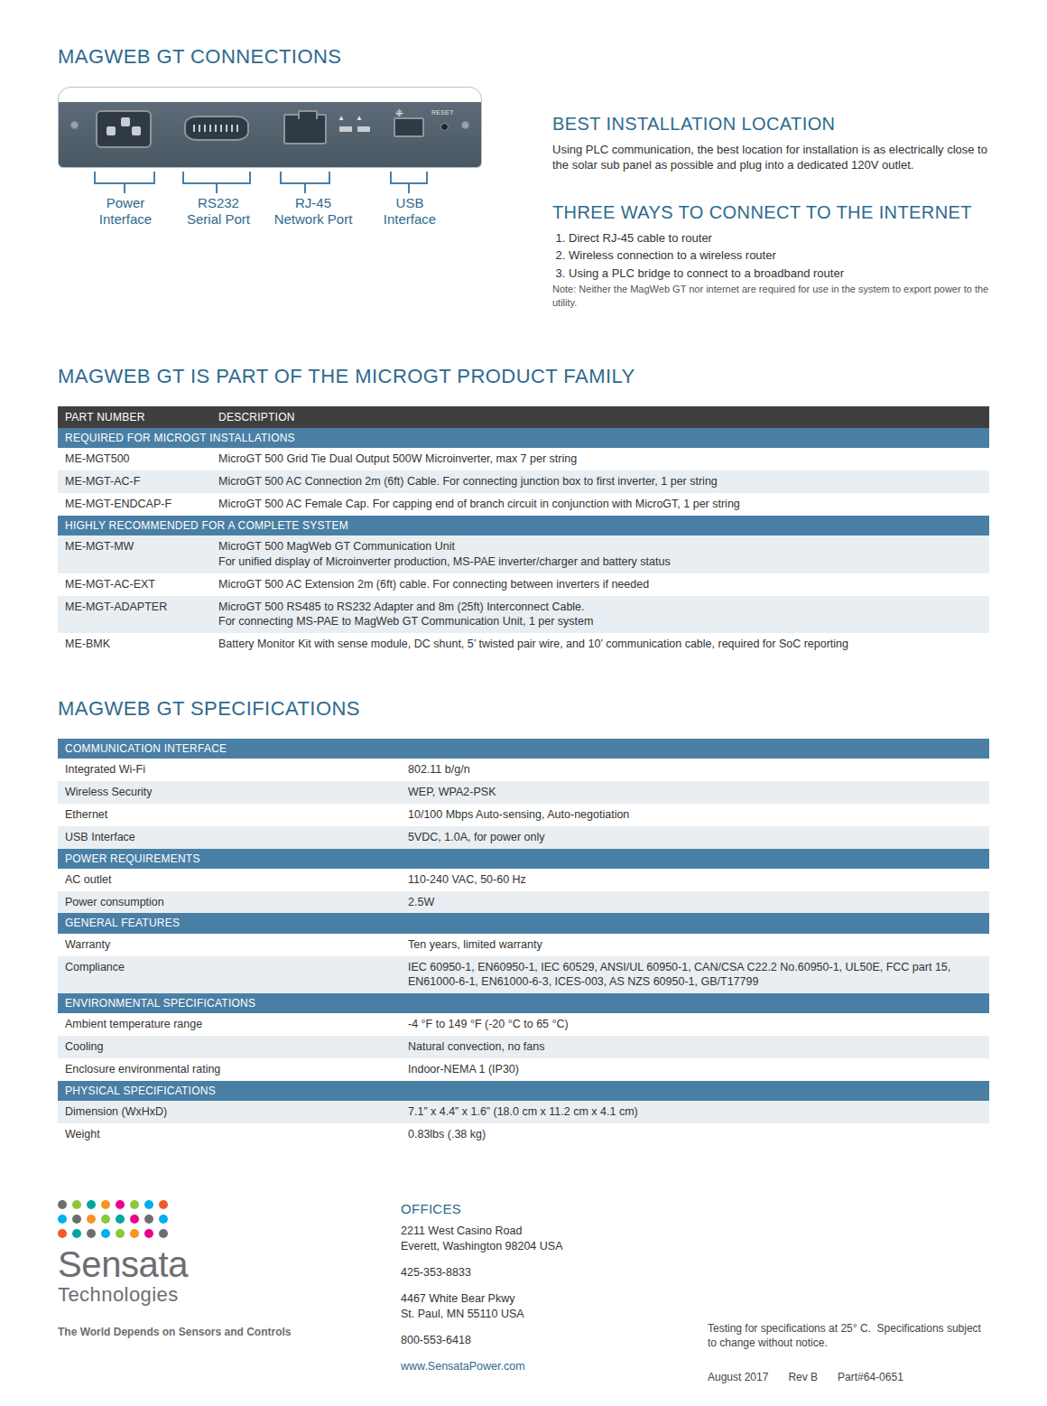MagWeb GT Connections
▲
▲
⎈
RESET
Power
Interface
RS232
Serial Port
RJ-45
Network Port
USB
Interface
Best Installation Location
Using PLC communication, the best location for installation is as electrically close to the solar sub panel as possible and plug into a dedicated 120V outlet.
Three Ways to Connect to the Internet
Direct RJ-45 cable to router
Wireless connection to a wireless router
Using a PLC bridge to connect to a broadband router
Note: Neither the MagWeb GT nor internet are required for use in the system to export power to the utility.
MagWeb GT is Part of the MicroGT Product Family
| Part Number | Description |
| --- | --- |
| Required for MicroGT Installations |
| ME-MGT500 | MicroGT 500 Grid Tie Dual Output 500W Microinverter, max 7 per string |
| ME-MGT-AC-F | MicroGT 500 AC Connection 2m (6ft) Cable. For connecting junction box to first inverter, 1 per string |
| ME-MGT-ENDCAP-F | MicroGT 500 AC Female Cap. For capping end of branch circuit in conjunction with MicroGT, 1 per string |
| Highly Recommended for a Complete System |
| ME-MGT-MW | MicroGT 500 MagWeb GT Communication Unit For unified display of Microinverter production, MS-PAE inverter/charger and battery status |
| ME-MGT-AC-EXT | MicroGT 500 AC Extension 2m (6ft) cable. For connecting between inverters if needed |
| ME-MGT-ADAPTER | MicroGT 500 RS485 to RS232 Adapter and 8m (25ft) Interconnect Cable. For connecting MS-PAE to MagWeb GT Communication Unit, 1 per system |
| ME-BMK | Battery Monitor Kit with sense module, DC shunt, 5’ twisted pair wire, and 10’ communication cable, required for SoC reporting |
MagWeb GT Specifications
| Communication Interface |
| Integrated Wi-Fi | 802.11 b/g/n |
| Wireless Security | WEP, WPA2-PSK |
| Ethernet | 10/100 Mbps Auto-sensing, Auto-negotiation |
| USB Interface | 5VDC, 1.0A, for power only |
| Power Requirements |
| AC outlet | 110-240 VAC, 50-60 Hz |
| Power consumption | 2.5W |
| General Features |
| Warranty | Ten years, limited warranty |
| Compliance | IEC 60950-1, EN60950-1, IEC 60529, ANSI/UL 60950-1, CAN/CSA C22.2 No.60950-1, UL50E, FCC part 15, EN61000-6-1, EN61000-6-3, ICES-003, AS NZS 60950-1, GB/T17799 |
| Environmental Specifications |
| Ambient temperature range | -4 °F to 149 °F (-20 °C to 65 °C) |
| Cooling | Natural convection, no fans |
| Enclosure environmental rating | Indoor-NEMA 1 (IP30) |
| Physical Specifications |
| Dimension (WxHxD) | 7.1” x 4.4” x 1.6” (18.0 cm x 11.2 cm x 4.1 cm) |
| Weight | 0.83lbs (.38 kg) |
Sensata
Technologies
The World Depends on Sensors and Controls
Offices
2211 West Casino Road
Everett, Washington 98204 USA
425-353-8833
4467 White Bear Pkwy
St. Paul, MN 55110 USA
800-553-6418
www.SensataPower.com
Testing for specifications at 25° C. Specifications subject to change without notice.
August 2017 Rev B Part#64-0651